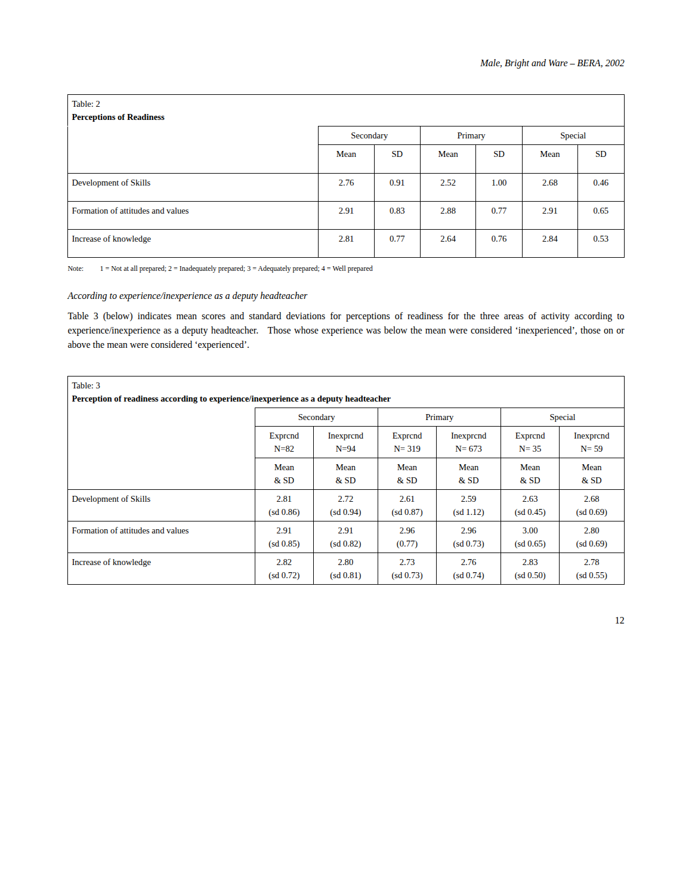Male, Bright and Ware – BERA, 2002
Table: 2
Perceptions of Readiness
| | Secondary | Primary | Special |
| Mean | SD | Mean | SD | Mean | SD |
| Development of Skills | 2.76 | 0.91 | 2.52 | 1.00 | 2.68 | 0.46 |
| Formation of attitudes and values | 2.91 | 0.83 | 2.88 | 0.77 | 2.91 | 0.65 |
| Increase of knowledge | 2.81 | 0.77 | 2.64 | 0.76 | 2.84 | 0.53 |
Note: 1 = Not at all prepared; 2 = Inadequately prepared; 3 = Adequately prepared; 4 = Well prepared
According to experience/inexperience as a deputy headteacher
Table 3 (below) indicates mean scores and standard deviations for perceptions of readiness for the three areas of activity according to experience/inexperience as a deputy headteacher. Those whose experience was below the mean were considered ‘inexperienced’, those on or above the mean were considered ‘experienced’.
Table: 3
Perception of readiness according to experience/inexperience as a deputy headteacher
| | Secondary | Primary | Special |
| Exprcnd N=82 | Inexprcnd N=94 | Exprcnd N= 319 | Inexprcnd N= 673 | Exprcnd N= 35 | Inexprcnd N= 59 |
| Mean & SD | Mean & SD | Mean & SD | Mean & SD | Mean & SD | Mean & SD |
| Development of Skills | 2.81 (sd 0.86) | 2.72 (sd 0.94) | 2.61 (sd 0.87) | 2.59 (sd 1.12) | 2.63 (sd 0.45) | 2.68 (sd 0.69) |
| Formation of attitudes and values | 2.91 (sd 0.85) | 2.91 (sd 0.82) | 2.96 (0.77) | 2.96 (sd 0.73) | 3.00 (sd 0.65) | 2.80 (sd 0.69) |
| Increase of knowledge | 2.82 (sd 0.72) | 2.80 (sd 0.81) | 2.73 (sd 0.73) | 2.76 (sd 0.74) | 2.83 (sd 0.50) | 2.78 (sd 0.55) |
12